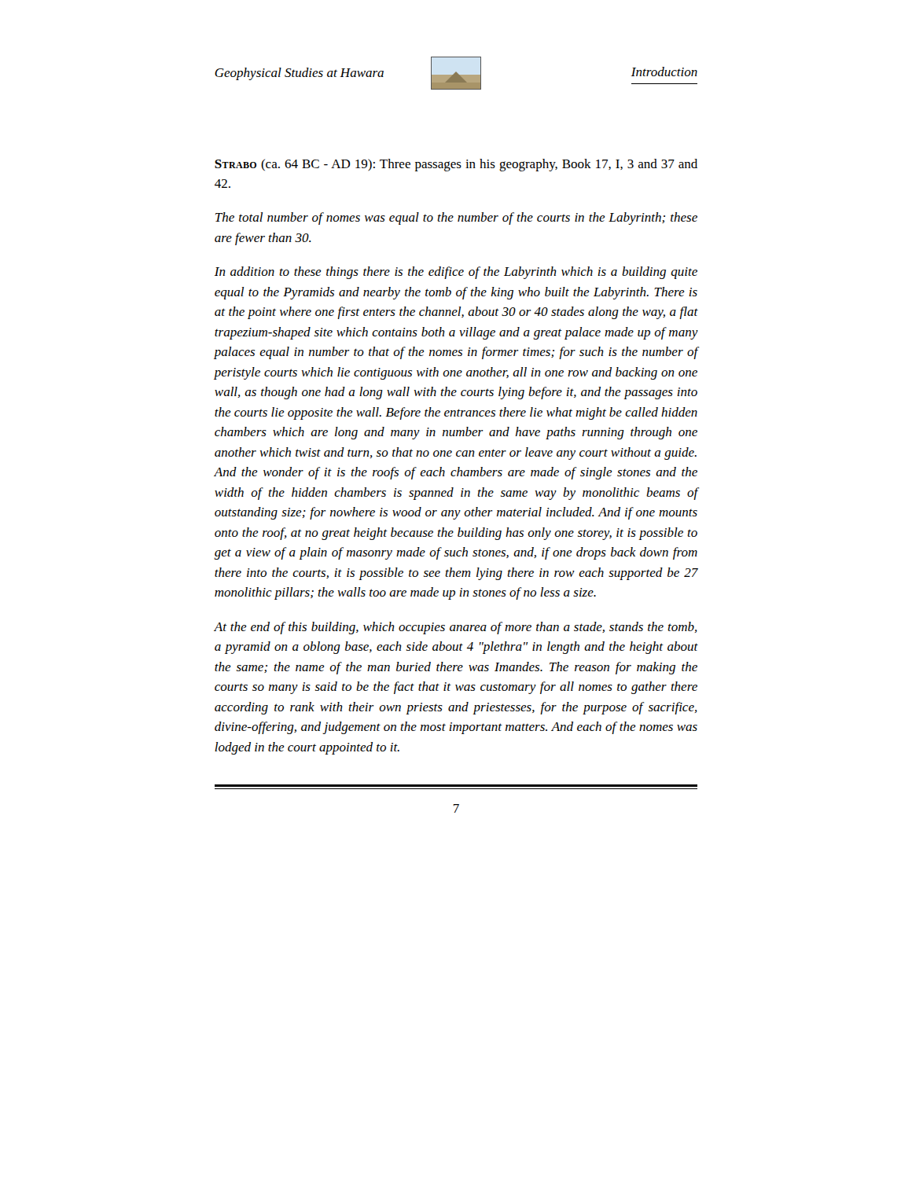Geophysical Studies at Hawara
Introduction
Strabo (ca. 64 BC - AD 19): Three passages in his geography, Book 17, I, 3 and 37 and 42.
The total number of nomes was equal to the number of the courts in the Labyrinth; these are fewer than 30.
In addition to these things there is the edifice of the Labyrinth which is a building quite equal to the Pyramids and nearby the tomb of the king who built the Labyrinth. There is at the point where one first enters the channel, about 30 or 40 stades along the way, a flat trapezium-shaped site which contains both a village and a great palace made up of many palaces equal in number to that of the nomes in former times; for such is the number of peristyle courts which lie contiguous with one another, all in one row and backing on one wall, as though one had a long wall with the courts lying before it, and the passages into the courts lie opposite the wall. Before the entrances there lie what might be called hidden chambers which are long and many in number and have paths running through one another which twist and turn, so that no one can enter or leave any court without a guide. And the wonder of it is the roofs of each chambers are made of single stones and the width of the hidden chambers is spanned in the same way by monolithic beams of outstanding size; for nowhere is wood or any other material included. And if one mounts onto the roof, at no great height because the building has only one storey, it is possible to get a view of a plain of masonry made of such stones, and, if one drops back down from there into the courts, it is possible to see them lying there in row each supported be 27 monolithic pillars; the walls too are made up in stones of no less a size.
At the end of this building, which occupies anarea of more than a stade, stands the tomb, a pyramid on a oblong base, each side about 4 "plethra" in length and the height about the same; the name of the man buried there was Imandes. The reason for making the courts so many is said to be the fact that it was customary for all nomes to gather there according to rank with their own priests and priestesses, for the purpose of sacrifice, divine-offering, and judgement on the most important matters. And each of the nomes was lodged in the court appointed to it.
7